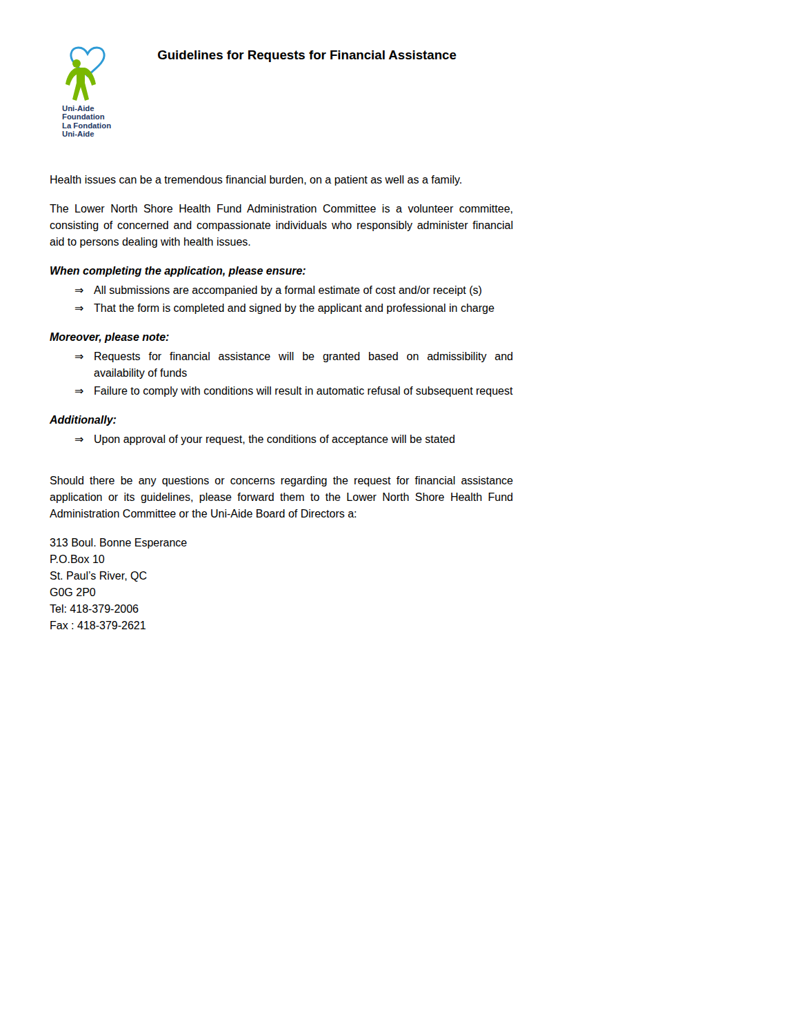Uni-Aide
Foundation
La Fondation
Uni-Aide
Guidelines for Requests for Financial Assistance
Health issues can be a tremendous financial burden, on a patient as well as a family.
The Lower North Shore Health Fund Administration Committee is a volunteer committee, consisting of concerned and compassionate individuals who responsibly administer financial aid to persons dealing with health issues.
When completing the application, please ensure:
All submissions are accompanied by a formal estimate of cost and/or receipt (s)
That the form is completed and signed by the applicant and professional in charge
Moreover, please note:
Requests for financial assistance will be granted based on admissibility and availability of funds
Failure to comply with conditions will result in automatic refusal of subsequent request
Additionally:
Upon approval of your request, the conditions of acceptance will be stated
Should there be any questions or concerns regarding the request for financial assistance application or its guidelines, please forward them to the Lower North Shore Health Fund Administration Committee or the Uni-Aide Board of Directors a:
313 Boul. Bonne Esperance
P.O.Box 10
St. Paul’s River, QC
G0G 2P0
Tel: 418-379-2006
Fax : 418-379-2621